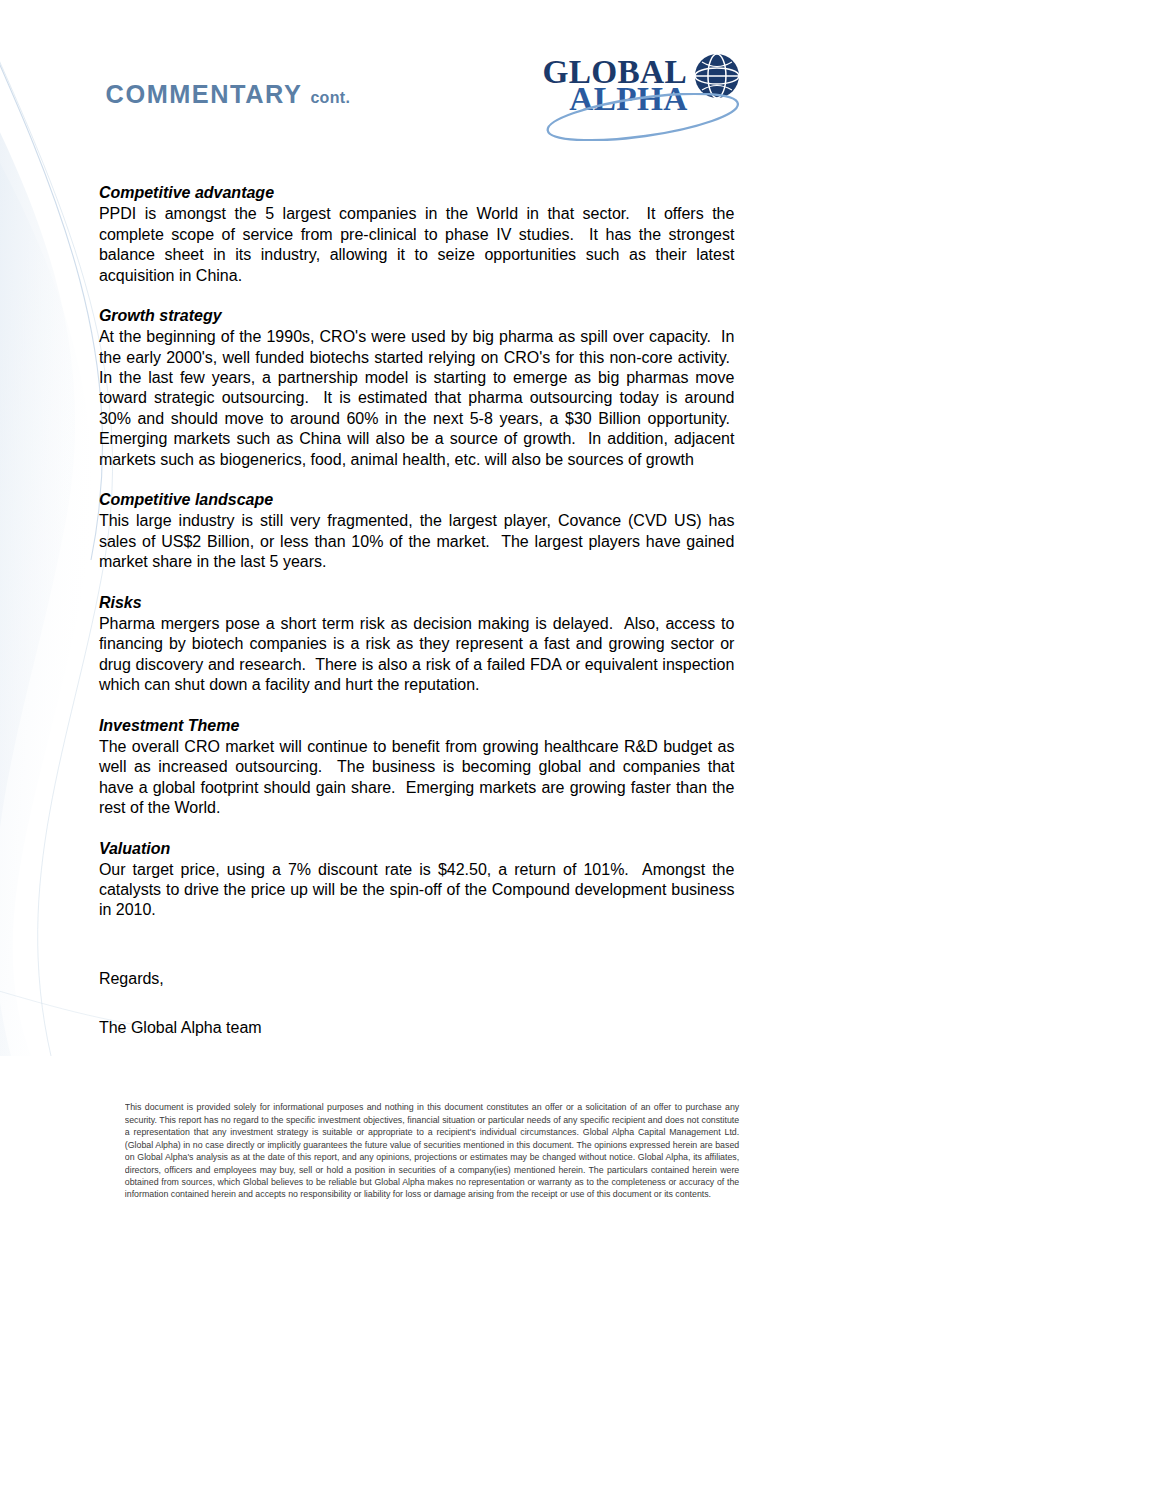COMMENTARY cont.
GLOBAL ALPHA
Competitive advantage
PPDI is amongst the 5 largest companies in the World in that sector. It offers the complete scope of service from pre-clinical to phase IV studies. It has the strongest balance sheet in its industry, allowing it to seize opportunities such as their latest acquisition in China.
Growth strategy
At the beginning of the 1990s, CRO's were used by big pharma as spill over capacity. In the early 2000's, well funded biotechs started relying on CRO's for this non-core activity. In the last few years, a partnership model is starting to emerge as big pharmas move toward strategic outsourcing. It is estimated that pharma outsourcing today is around 30% and should move to around 60% in the next 5-8 years, a $30 Billion opportunity. Emerging markets such as China will also be a source of growth. In addition, adjacent markets such as biogenerics, food, animal health, etc. will also be sources of growth
Competitive landscape
This large industry is still very fragmented, the largest player, Covance (CVD US) has sales of US$2 Billion, or less than 10% of the market. The largest players have gained market share in the last 5 years.
Risks
Pharma mergers pose a short term risk as decision making is delayed. Also, access to financing by biotech companies is a risk as they represent a fast and growing sector or drug discovery and research. There is also a risk of a failed FDA or equivalent inspection which can shut down a facility and hurt the reputation.
Investment Theme
The overall CRO market will continue to benefit from growing healthcare R&D budget as well as increased outsourcing. The business is becoming global and companies that have a global footprint should gain share. Emerging markets are growing faster than the rest of the World.
Valuation
Our target price, using a 7% discount rate is $42.50, a return of 101%. Amongst the catalysts to drive the price up will be the spin-off of the Compound development business in 2010.
Regards,
The Global Alpha team
This document is provided solely for informational purposes and nothing in this document constitutes an offer or a solicitation of an offer to purchase any security. This report has no regard to the specific investment objectives, financial situation or particular needs of any specific recipient and does not constitute a representation that any investment strategy is suitable or appropriate to a recipient's individual circumstances. Global Alpha Capital Management Ltd. (Global Alpha) in no case directly or implicitly guarantees the future value of securities mentioned in this document. The opinions expressed herein are based on Global Alpha's analysis as at the date of this report, and any opinions, projections or estimates may be changed without notice. Global Alpha, its affiliates, directors, officers and employees may buy, sell or hold a position in securities of a company(ies) mentioned herein. The particulars contained herein were obtained from sources, which Global believes to be reliable but Global Alpha makes no representation or warranty as to the completeness or accuracy of the information contained herein and accepts no responsibility or liability for loss or damage arising from the receipt or use of this document or its contents.